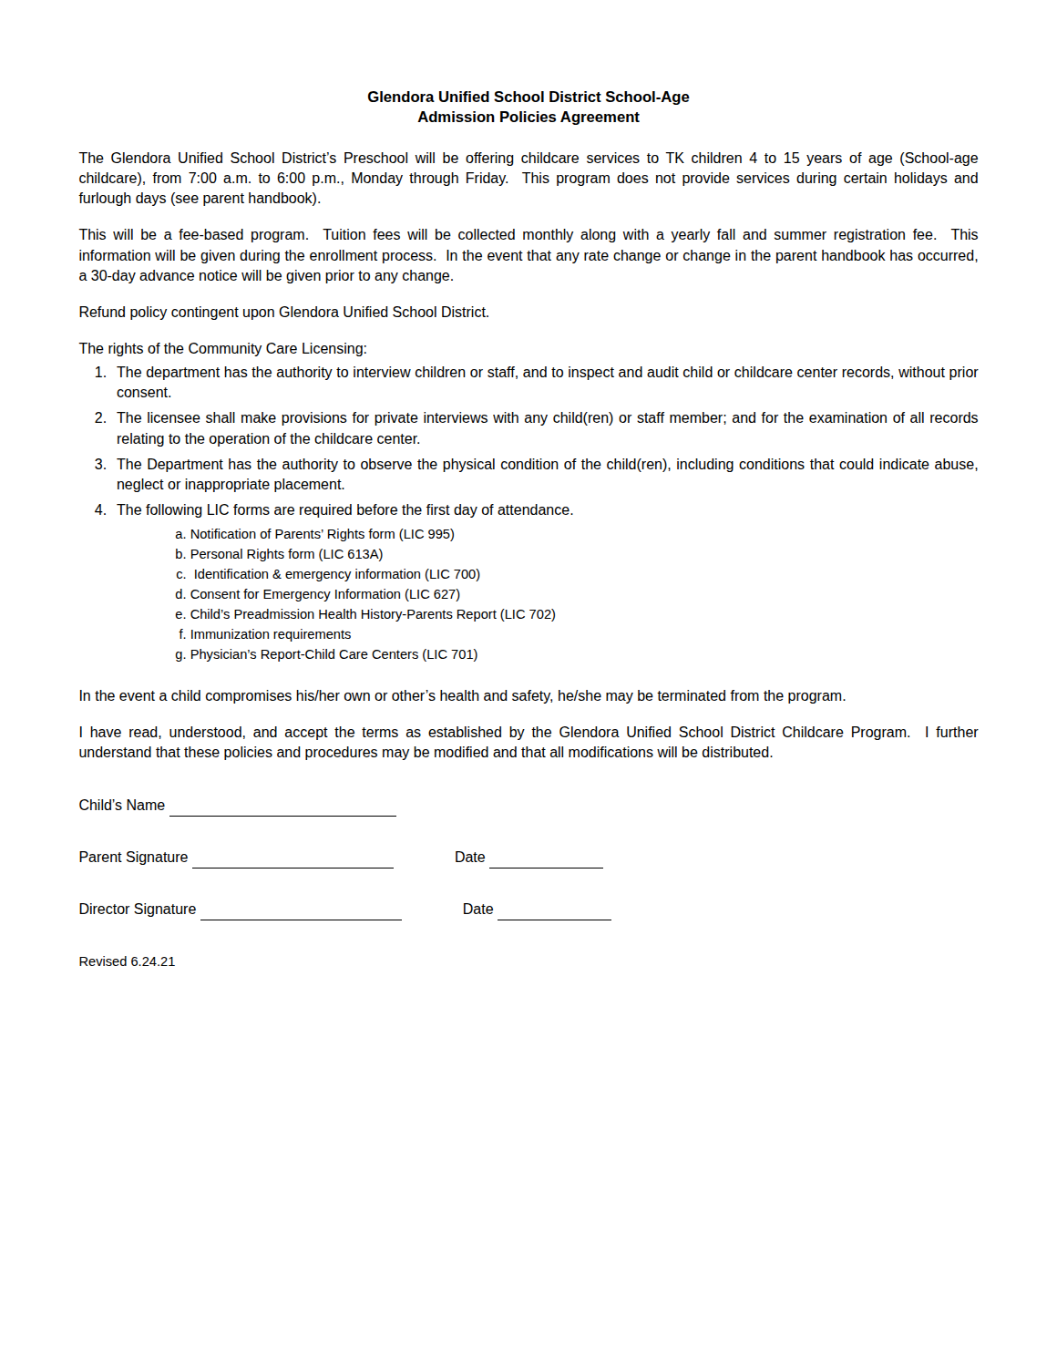Glendora Unified School District School-Age
Admission Policies Agreement
The Glendora Unified School District’s Preschool will be offering childcare services to TK children 4 to 15 years of age (School-age childcare), from 7:00 a.m. to 6:00 p.m., Monday through Friday. This program does not provide services during certain holidays and furlough days (see parent handbook).
This will be a fee-based program. Tuition fees will be collected monthly along with a yearly fall and summer registration fee. This information will be given during the enrollment process. In the event that any rate change or change in the parent handbook has occurred, a 30-day advance notice will be given prior to any change.
Refund policy contingent upon Glendora Unified School District.
The rights of the Community Care Licensing:
The department has the authority to interview children or staff, and to inspect and audit child or childcare center records, without prior consent.
The licensee shall make provisions for private interviews with any child(ren) or staff member; and for the examination of all records relating to the operation of the childcare center.
The Department has the authority to observe the physical condition of the child(ren), including conditions that could indicate abuse, neglect or inappropriate placement.
The following LIC forms are required before the first day of attendance.
Notification of Parents’ Rights form (LIC 995)
Personal Rights form (LIC 613A)
Identification & emergency information (LIC 700)
Consent for Emergency Information (LIC 627)
Child’s Preadmission Health History-Parents Report (LIC 702)
Immunization requirements
Physician’s Report-Child Care Centers (LIC 701)
In the event a child compromises his/her own or other’s health and safety, he/she may be terminated from the program.
I have read, understood, and accept the terms as established by the Glendora Unified School District Childcare Program. I further understand that these policies and procedures may be modified and that all modifications will be distributed.
Child’s Name
Parent Signature Date
Director Signature Date
Revised 6.24.21